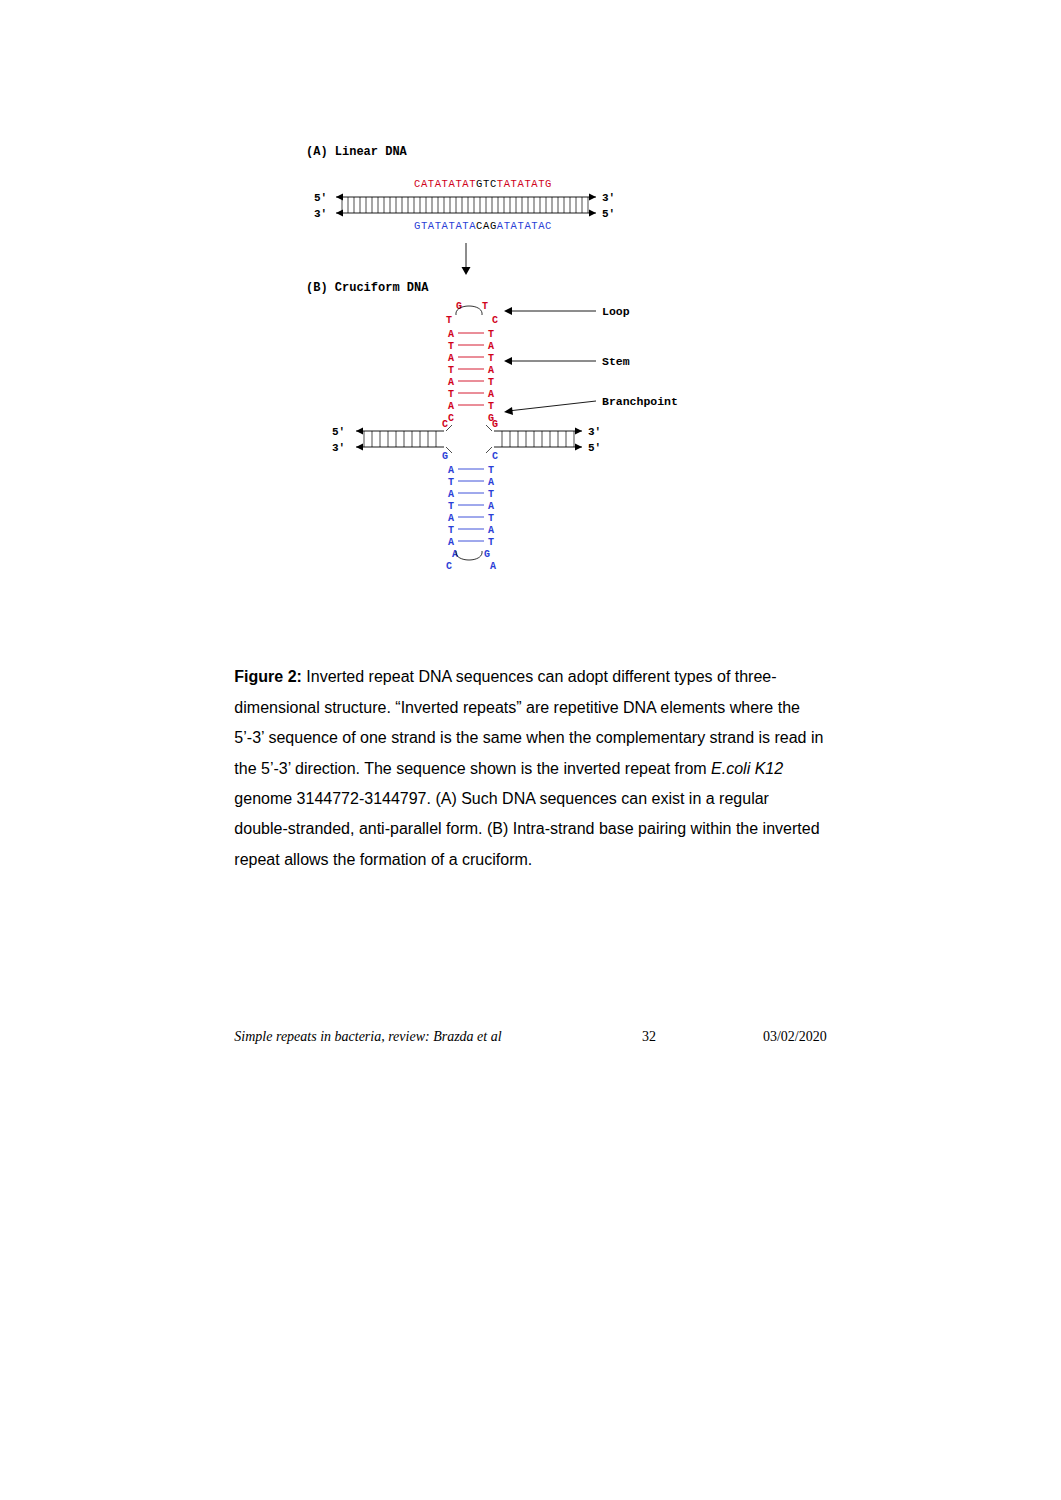(A) Linear DNA CATATATATGTCTATATATG 5' 3' 3' 5' GTATATATACAGATATATAC (B) Cruciform DNA G T T C A T A T A T A C T A T A T A T G 5' 3' 3' 5' C G G C A T A T A T A T A T A T A T A G C A Loop Stem Branchpoint
Figure 2: Inverted repeat DNA sequences can adopt different types of three-dimensional structure. “Inverted repeats” are repetitive DNA elements where the 5’-3’ sequence of one strand is the same when the complementary strand is read in the 5’-3’ direction. The sequence shown is the inverted repeat from E.coli K12 genome 3144772-3144797. (A) Such DNA sequences can exist in a regular double-stranded, anti-parallel form. (B) Intra-strand base pairing within the inverted repeat allows the formation of a cruciform.
Simple repeats in bacteria, review: Brazda et al 32 03/02/2020